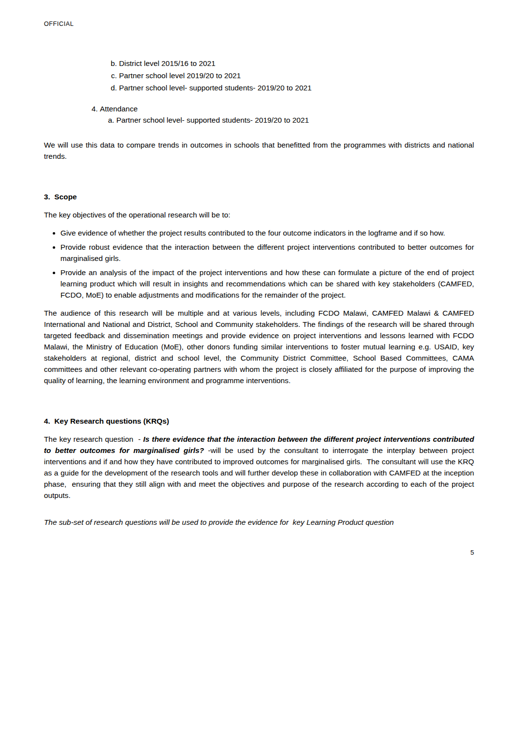OFFICIAL
District level 2015/16 to 2021
Partner school level 2019/20 to 2021
Partner school level- supported students- 2019/20 to 2021
Attendance
Partner school level- supported students- 2019/20 to 2021
We will use this data to compare trends in outcomes in schools that benefitted from the programmes with districts and national trends.
3. Scope
The key objectives of the operational research will be to:
Give evidence of whether the project results contributed to the four outcome indicators in the logframe and if so how.
Provide robust evidence that the interaction between the different project interventions contributed to better outcomes for marginalised girls.
Provide an analysis of the impact of the project interventions and how these can formulate a picture of the end of project learning product which will result in insights and recommendations which can be shared with key stakeholders (CAMFED, FCDO, MoE) to enable adjustments and modifications for the remainder of the project.
The audience of this research will be multiple and at various levels, including FCDO Malawi, CAMFED Malawi & CAMFED International and National and District, School and Community stakeholders. The findings of the research will be shared through targeted feedback and dissemination meetings and provide evidence on project interventions and lessons learned with FCDO Malawi, the Ministry of Education (MoE), other donors funding similar interventions to foster mutual learning e.g. USAID, key stakeholders at regional, district and school level, the Community District Committee, School Based Committees, CAMA committees and other relevant co-operating partners with whom the project is closely affiliated for the purpose of improving the quality of learning, the learning environment and programme interventions.
4. Key Research questions (KRQs)
The key research question - Is there evidence that the interaction between the different project interventions contributed to better outcomes for marginalised girls? -will be used by the consultant to interrogate the interplay between project interventions and if and how they have contributed to improved outcomes for marginalised girls. The consultant will use the KRQ as a guide for the development of the research tools and will further develop these in collaboration with CAMFED at the inception phase, ensuring that they still align with and meet the objectives and purpose of the research according to each of the project outputs.
The sub-set of research questions will be used to provide the evidence for key Learning Product question
5